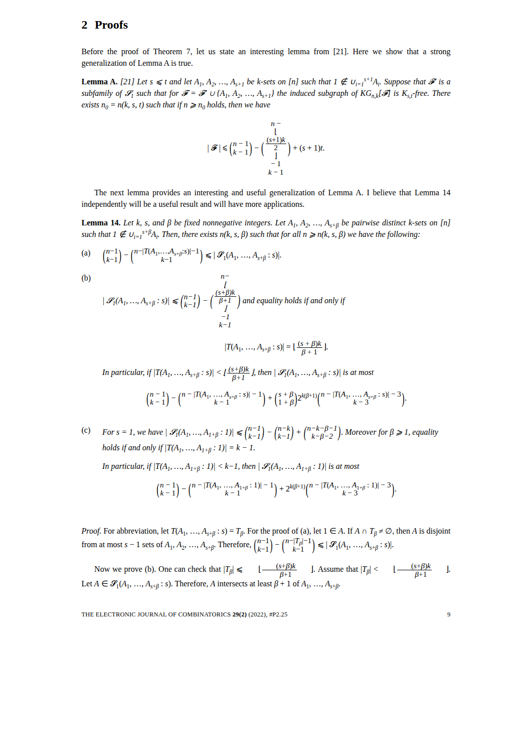2 Proofs
Before the proof of Theorem 7, let us state an interesting lemma from [21]. Here we show that a strong generalization of Lemma A is true.
Lemma A. [21] Let s ⩽ t and let A1, A2, …, As+1 be k-sets on [n] such that 1 ∉ ∪i=1s+1Ai. Suppose that 𝓕′ is a subfamily of 𝓢1 such that for 𝓕 = 𝓕′ ∪ {A1, A2, …, As+1} the induced subgraph of KGn,k[𝓕] is Ks,t-free. There exists n0 = n(k, s, t) such that if n ⩾ n0 holds, then we have
| 𝓕 | ⩽ n − 1 k − 1 − n − ⌊(s+1)k 2⌋ − 1 k − 1 + (s + 1)t.
The next lemma provides an interesting and useful generalization of Lemma A. I believe that Lemma 14 independently will be a useful result and will have more applications.
Lemma 14. Let k, s, and β be fixed nonnegative integers. Let A1, A2, …, As+β be pairwise distinct k-sets on [n] such that 1 ∉ ∪i=1s+βAi. Then, there exists n(k, s, β) such that for all n ⩾ n(k, s, β) we have the following:
(a)
n−1 k−1 − n−|T(A1,…,As+β:s)|−1 k−1 ⩽ | 𝓢1(A1, …, As+β : s)|.
(b)
| 𝓢1(A1, …, As+β : s)| ⩽ n−1 k−1 − n−⌊(s+β)k β+1⌋−1 k−1 and equality holds if and only if
|T(A1, …, As+β : s)| = ⌊(s + β)k β + 1⌋.
In particular, if |T(A1, …, As+β : s)| < ⌊(s+β)k β+1⌋, then | 𝓢1(A1, …, As+β : s)| is at most
n − 1 k − 1 − n − |T(A1, …, As+β : s)| − 1 k − 1 + s + β 1 + β2k(β+1)n − |T(A1, …, As+β : s)| − 3 k − 3.
(c)
For s = 1, we have | 𝓢1(A1, …, A1+β : 1)| ⩽ n−1 k−1 − n−k k−1 + n−k−β−1 k−β−2. Moreover for β ⩾ 1, equality holds if and only if |T(A1, …, A1+β : 1)| = k − 1.
In particular, if |T(A1, …, A1+β : 1)| < k−1, then | 𝓢1(A1, …, A1+β : 1)| is at most
n − 1 k − 1 − n − |T(A1, …, A1+β : 1)| − 1 k − 1 + 2k(β+1)n − |T(A1, …, A1+β : 1)| − 3 k − 3.
Proof. For abbreviation, let T(A1, …, As+β : s) = Tβ. For the proof of (a), let 1 ∈ A. If A ∩ Tβ ≠ ∅, then A is disjoint from at most s − 1 sets of A1, A2, …, As+β. Therefore, n−1 k−1 − n−|Tβ|−1 k−1 ⩽ | 𝓢1(A1, …, As+β : s)|.
Now we prove (b). One can check that |Tβ| ⩽ ⌊(s+β)k β+1⌋. Assume that |Tβ| < ⌊(s+β)k β+1⌋. Let A ∈ 𝓢1(A1, …, As+β : s). Therefore, A intersects at least β + 1 of A1, …, As+β.
The electronic journal of combinatorics 29(2) (2022), #P2.25 9